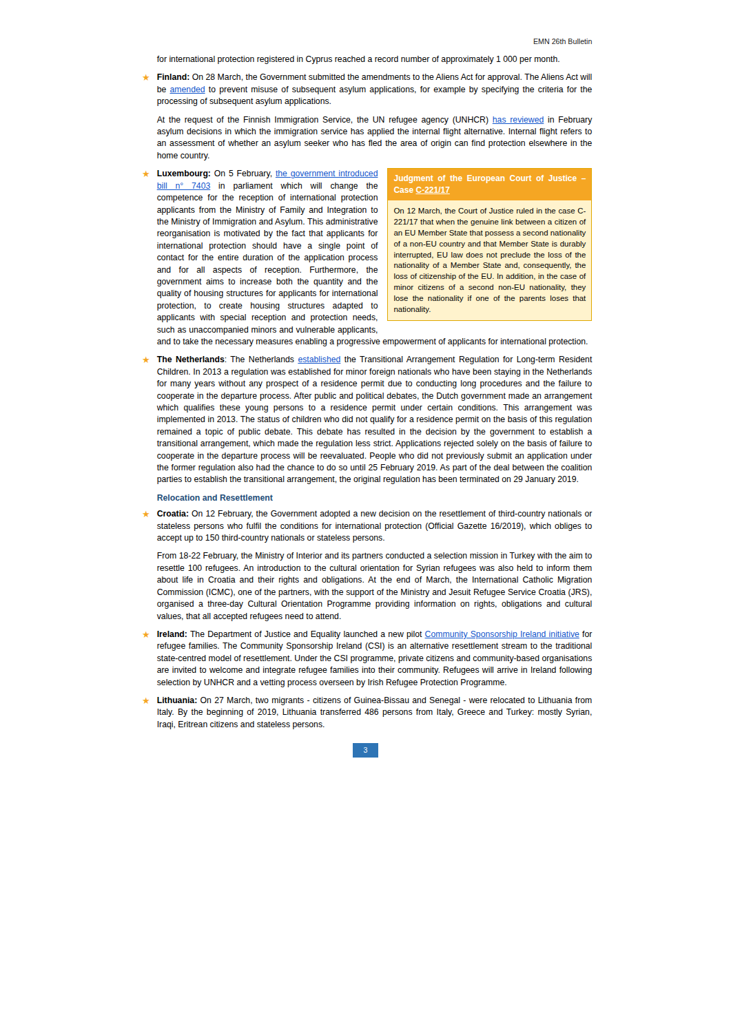EMN 26th Bulletin
for international protection registered in Cyprus reached a record number of approximately 1 000 per month.
Finland: On 28 March, the Government submitted the amendments to the Aliens Act for approval. The Aliens Act will be amended to prevent misuse of subsequent asylum applications, for example by specifying the criteria for the processing of subsequent asylum applications.
At the request of the Finnish Immigration Service, the UN refugee agency (UNHCR) has reviewed in February asylum decisions in which the immigration service has applied the internal flight alternative. Internal flight refers to an assessment of whether an asylum seeker who has fled the area of origin can find protection elsewhere in the home country.
Judgment of the European Court of Justice – Case C-221/17
On 12 March, the Court of Justice ruled in the case C-221/17 that when the genuine link between a citizen of an EU Member State that possess a second nationality of a non-EU country and that Member State is durably interrupted, EU law does not preclude the loss of the nationality of a Member State and, consequently, the loss of citizenship of the EU. In addition, in the case of minor citizens of a second non-EU nationality, they lose the nationality if one of the parents loses that nationality.
Luxembourg: On 5 February, the government introduced bill n° 7403 in parliament which will change the competence for the reception of international protection applicants from the Ministry of Family and Integration to the Ministry of Immigration and Asylum. This administrative reorganisation is motivated by the fact that applicants for international protection should have a single point of contact for the entire duration of the application process and for all aspects of reception. Furthermore, the government aims to increase both the quantity and the quality of housing structures for applicants for international protection, to create housing structures adapted to applicants with special reception and protection needs, such as unaccompanied minors and vulnerable applicants, and to take the necessary measures enabling a progressive empowerment of applicants for international protection.
The Netherlands: The Netherlands established the Transitional Arrangement Regulation for Long-term Resident Children. In 2013 a regulation was established for minor foreign nationals who have been staying in the Netherlands for many years without any prospect of a residence permit due to conducting long procedures and the failure to cooperate in the departure process. After public and political debates, the Dutch government made an arrangement which qualifies these young persons to a residence permit under certain conditions. This arrangement was implemented in 2013. The status of children who did not qualify for a residence permit on the basis of this regulation remained a topic of public debate. This debate has resulted in the decision by the government to establish a transitional arrangement, which made the regulation less strict. Applications rejected solely on the basis of failure to cooperate in the departure process will be reevaluated. People who did not previously submit an application under the former regulation also had the chance to do so until 25 February 2019. As part of the deal between the coalition parties to establish the transitional arrangement, the original regulation has been terminated on 29 January 2019.
Relocation and Resettlement
Croatia: On 12 February, the Government adopted a new decision on the resettlement of third-country nationals or stateless persons who fulfil the conditions for international protection (Official Gazette 16/2019), which obliges to accept up to 150 third-country nationals or stateless persons.
From 18-22 February, the Ministry of Interior and its partners conducted a selection mission in Turkey with the aim to resettle 100 refugees. An introduction to the cultural orientation for Syrian refugees was also held to inform them about life in Croatia and their rights and obligations. At the end of March, the International Catholic Migration Commission (ICMC), one of the partners, with the support of the Ministry and Jesuit Refugee Service Croatia (JRS), organised a three-day Cultural Orientation Programme providing information on rights, obligations and cultural values, that all accepted refugees need to attend.
Ireland: The Department of Justice and Equality launched a new pilot Community Sponsorship Ireland initiative for refugee families. The Community Sponsorship Ireland (CSI) is an alternative resettlement stream to the traditional state-centred model of resettlement. Under the CSI programme, private citizens and community-based organisations are invited to welcome and integrate refugee families into their community. Refugees will arrive in Ireland following selection by UNHCR and a vetting process overseen by Irish Refugee Protection Programme.
Lithuania: On 27 March, two migrants - citizens of Guinea-Bissau and Senegal - were relocated to Lithuania from Italy. By the beginning of 2019, Lithuania transferred 486 persons from Italy, Greece and Turkey: mostly Syrian, Iraqi, Eritrean citizens and stateless persons.
3